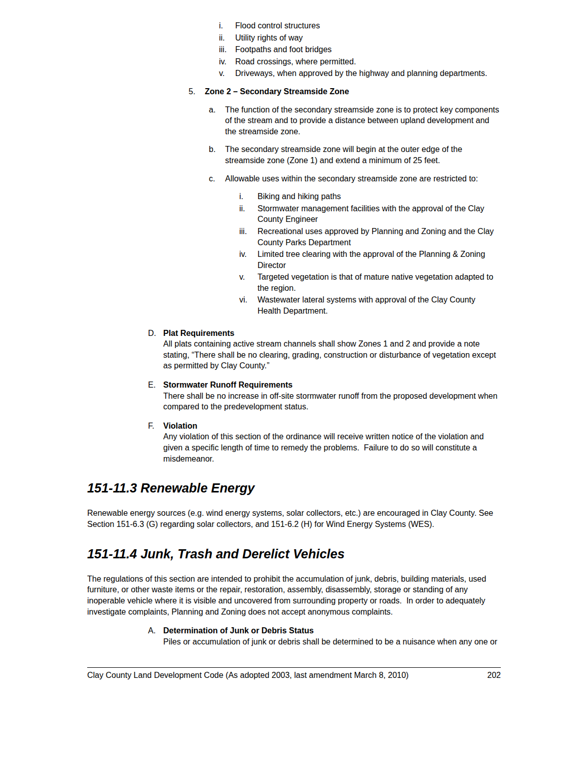i. Flood control structures
ii. Utility rights of way
iii. Footpaths and foot bridges
iv. Road crossings, where permitted.
v. Driveways, when approved by the highway and planning departments.
5. Zone 2 – Secondary Streamside Zone
a. The function of the secondary streamside zone is to protect key components of the stream and to provide a distance between upland development and the streamside zone.
b. The secondary streamside zone will begin at the outer edge of the streamside zone (Zone 1) and extend a minimum of 25 feet.
c. Allowable uses within the secondary streamside zone are restricted to:
i. Biking and hiking paths
ii. Stormwater management facilities with the approval of the Clay County Engineer
iii. Recreational uses approved by Planning and Zoning and the Clay County Parks Department
iv. Limited tree clearing with the approval of the Planning & Zoning Director
v. Targeted vegetation is that of mature native vegetation adapted to the region.
vi. Wastewater lateral systems with approval of the Clay County Health Department.
D. Plat Requirements
All plats containing active stream channels shall show Zones 1 and 2 and provide a note stating, “There shall be no clearing, grading, construction or disturbance of vegetation except as permitted by Clay County.”
E. Stormwater Runoff Requirements
There shall be no increase in off-site stormwater runoff from the proposed development when compared to the predevelopment status.
F. Violation
Any violation of this section of the ordinance will receive written notice of the violation and given a specific length of time to remedy the problems. Failure to do so will constitute a misdemeanor.
151-11.3 Renewable Energy
Renewable energy sources (e.g. wind energy systems, solar collectors, etc.) are encouraged in Clay County. See Section 151-6.3 (G) regarding solar collectors, and 151-6.2 (H) for Wind Energy Systems (WES).
151-11.4 Junk, Trash and Derelict Vehicles
The regulations of this section are intended to prohibit the accumulation of junk, debris, building materials, used furniture, or other waste items or the repair, restoration, assembly, disassembly, storage or standing of any inoperable vehicle where it is visible and uncovered from surrounding property or roads. In order to adequately investigate complaints, Planning and Zoning does not accept anonymous complaints.
A. Determination of Junk or Debris Status
Piles or accumulation of junk or debris shall be determined to be a nuisance when any one or
Clay County Land Development Code (As adopted 2003, last amendment March 8, 2010) 202